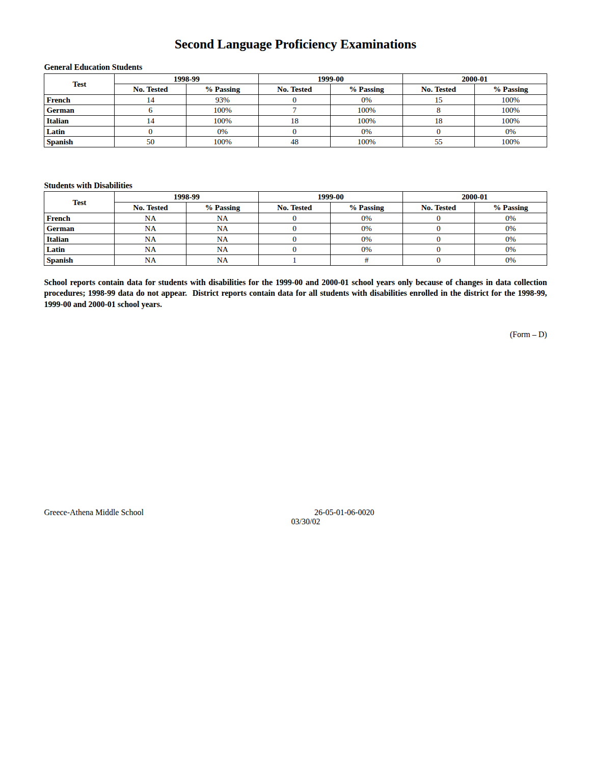Second Language Proficiency Examinations
General Education Students
| Test | 1998-99 | 1999-00 | 2000-01 |
| --- | --- | --- | --- |
| No. Tested | % Passing | No. Tested | % Passing | No. Tested | % Passing |
| French | 14 | 93% | 0 | 0% | 15 | 100% |
| German | 6 | 100% | 7 | 100% | 8 | 100% |
| Italian | 14 | 100% | 18 | 100% | 18 | 100% |
| Latin | 0 | 0% | 0 | 0% | 0 | 0% |
| Spanish | 50 | 100% | 48 | 100% | 55 | 100% |
Students with Disabilities
| Test | 1998-99 | 1999-00 | 2000-01 |
| --- | --- | --- | --- |
| No. Tested | % Passing | No. Tested | % Passing | No. Tested | % Passing |
| French | NA | NA | 0 | 0% | 0 | 0% |
| German | NA | NA | 0 | 0% | 0 | 0% |
| Italian | NA | NA | 0 | 0% | 0 | 0% |
| Latin | NA | NA | 0 | 0% | 0 | 0% |
| Spanish | NA | NA | 1 | # | 0 | 0% |
School reports contain data for students with disabilities for the 1999-00 and 2000-01 school years only because of changes in data collection procedures; 1998-99 data do not appear. District reports contain data for all students with disabilities enrolled in the district for the 1998-99, 1999-00 and 2000-01 school years.
(Form – D)
Greece-Athena Middle School
26-05-01-06-0020
03/30/02